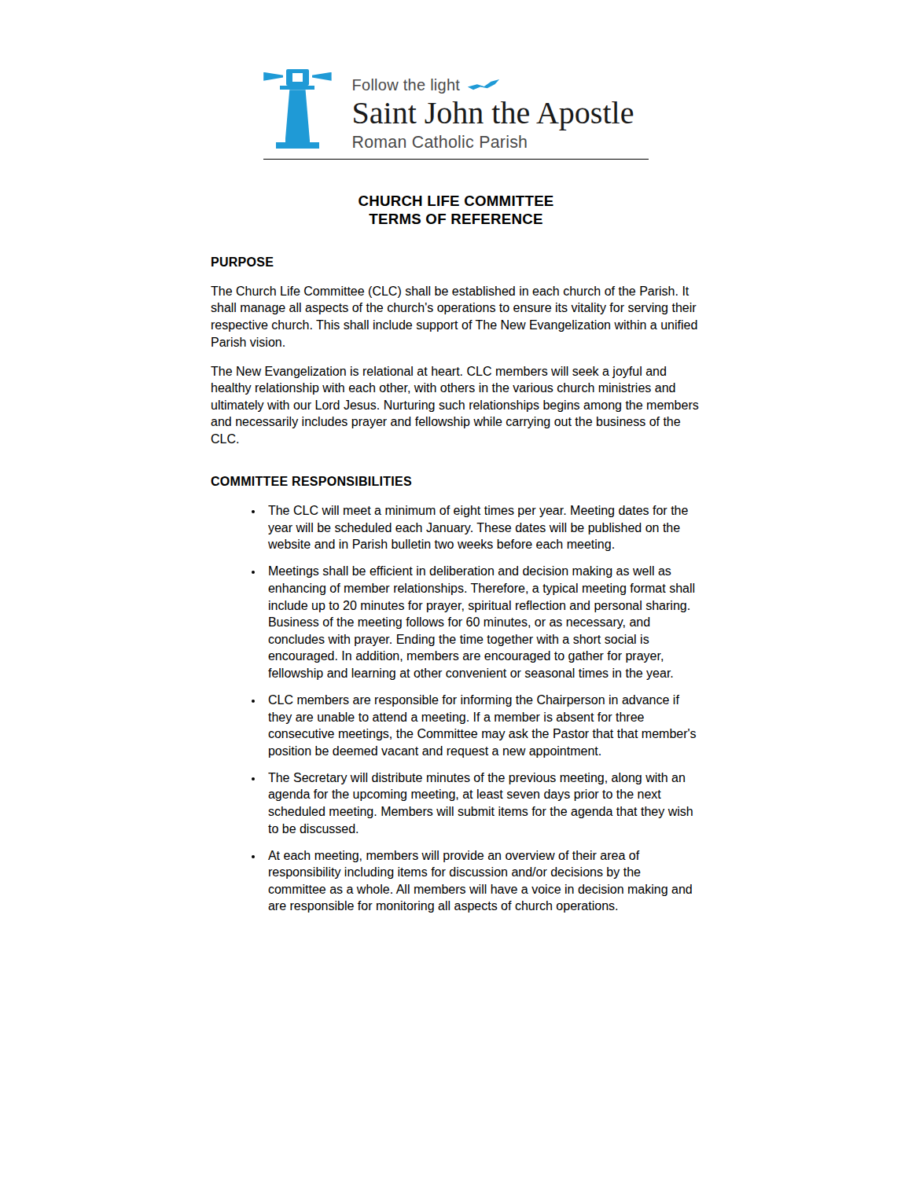Follow the light
Saint John the Apostle
Roman Catholic Parish
CHURCH LIFE COMMITTEE TERMS OF REFERENCE
PURPOSE
The Church Life Committee (CLC) shall be established in each church of the Parish. It shall manage all aspects of the church's operations to ensure its vitality for serving their respective church. This shall include support of The New Evangelization within a unified Parish vision.
The New Evangelization is relational at heart. CLC members will seek a joyful and healthy relationship with each other, with others in the various church ministries and ultimately with our Lord Jesus. Nurturing such relationships begins among the members and necessarily includes prayer and fellowship while carrying out the business of the CLC.
COMMITTEE RESPONSIBILITIES
The CLC will meet a minimum of eight times per year. Meeting dates for the year will be scheduled each January. These dates will be published on the website and in Parish bulletin two weeks before each meeting.
Meetings shall be efficient in deliberation and decision making as well as enhancing of member relationships. Therefore, a typical meeting format shall include up to 20 minutes for prayer, spiritual reflection and personal sharing. Business of the meeting follows for 60 minutes, or as necessary, and concludes with prayer. Ending the time together with a short social is encouraged. In addition, members are encouraged to gather for prayer, fellowship and learning at other convenient or seasonal times in the year.
CLC members are responsible for informing the Chairperson in advance if they are unable to attend a meeting. If a member is absent for three consecutive meetings, the Committee may ask the Pastor that that member's position be deemed vacant and request a new appointment.
The Secretary will distribute minutes of the previous meeting, along with an agenda for the upcoming meeting, at least seven days prior to the next scheduled meeting. Members will submit items for the agenda that they wish to be discussed.
At each meeting, members will provide an overview of their area of responsibility including items for discussion and/or decisions by the committee as a whole. All members will have a voice in decision making and are responsible for monitoring all aspects of church operations.